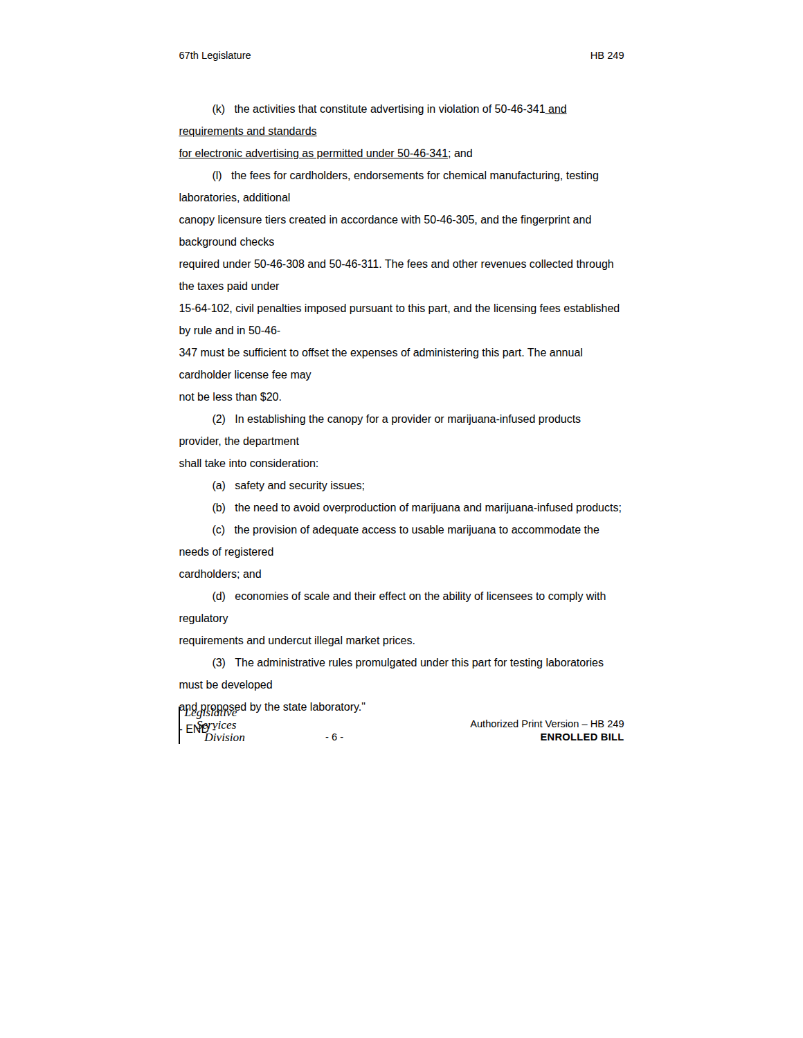67th Legislature
HB 249
(k) the activities that constitute advertising in violation of 50-46-341 and requirements and standards
for electronic advertising as permitted under 50-46-341; and
(l) the fees for cardholders, endorsements for chemical manufacturing, testing laboratories, additional
canopy licensure tiers created in accordance with 50-46-305, and the fingerprint and background checks
required under 50-46-308 and 50-46-311. The fees and other revenues collected through the taxes paid under
15-64-102, civil penalties imposed pursuant to this part, and the licensing fees established by rule and in 50-46-
347 must be sufficient to offset the expenses of administering this part. The annual cardholder license fee may
not be less than $20.
(2) In establishing the canopy for a provider or marijuana-infused products provider, the department
shall take into consideration:
(a) safety and security issues;
(b) the need to avoid overproduction of marijuana and marijuana-infused products;
(c) the provision of adequate access to usable marijuana to accommodate the needs of registered
cardholders; and
(d) economies of scale and their effect on the ability of licensees to comply with regulatory
requirements and undercut illegal market prices.
(3) The administrative rules promulgated under this part for testing laboratories must be developed
and proposed by the state laboratory."
- END -
| Legislative Services Division | - 6 - | Authorized Print Version – HB 249 ENROLLED BILL |